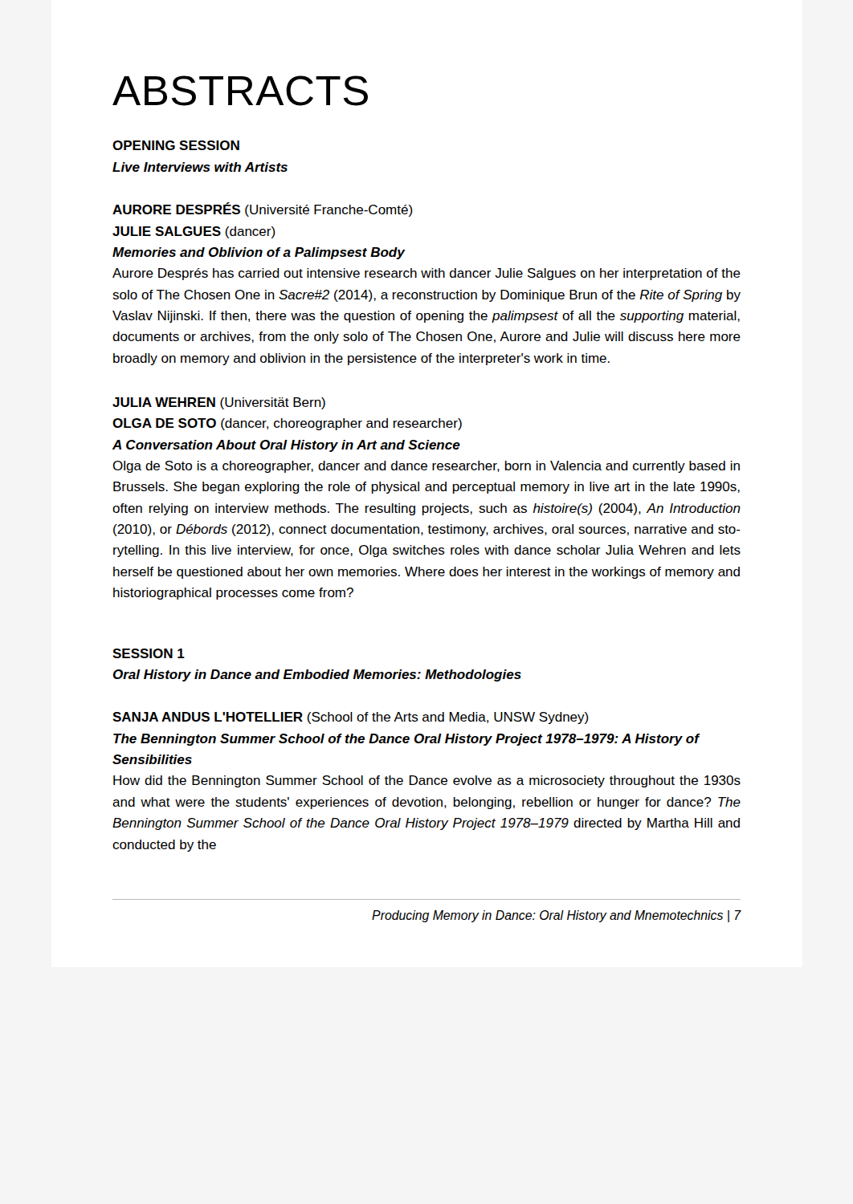ABSTRACTS
Opening Session
Live Interviews with Artists
Aurore Després (Université Franche-Comté)
Julie Salgues (dancer)
Memories and Oblivion of a Palimpsest Body
Aurore Després has carried out intensive research with dancer Julie Salgues on her interpretation of the solo of The Chosen One in Sacre#2 (2014), a reconstruction by Dominique Brun of the Rite of Spring by Vaslav Nijinski. If then, there was the question of opening the palimpsest of all the supporting material, documents or archives, from the only solo of The Chosen One, Aurore and Julie will discuss here more broadly on memory and oblivion in the persistence of the interpreter's work in time.
Julia Wehren (Universität Bern)
Olga de Soto (dancer, choreographer and researcher)
A Conversation About Oral History in Art and Science
Olga de Soto is a choreographer, dancer and dance researcher, born in Valencia and currently based in Brussels. She began exploring the role of physical and perceptual memory in live art in the late 1990s, often relying on interview methods. The resulting projects, such as histoire(s) (2004), An Introduction (2010), or Débords (2012), connect documentation, testimony, archives, oral sources, narrative and storytelling. In this live interview, for once, Olga switches roles with dance scholar Julia Wehren and lets herself be questioned about her own memories. Where does her interest in the workings of memory and historiographical processes come from?
Session 1
Oral History in Dance and Embodied Memories: Methodologies
Sanja Andus L'Hotellier (School of the Arts and Media, UNSW Sydney)
The Bennington Summer School of the Dance Oral History Project 1978–1979: A History of Sensibilities
How did the Bennington Summer School of the Dance evolve as a microsociety throughout the 1930s and what were the students' experiences of devotion, belonging, rebellion or hunger for dance? The Bennington Summer School of the Dance Oral History Project 1978–1979 directed by Martha Hill and conducted by the
Producing Memory in Dance: Oral History and Mnemotechnics | 7